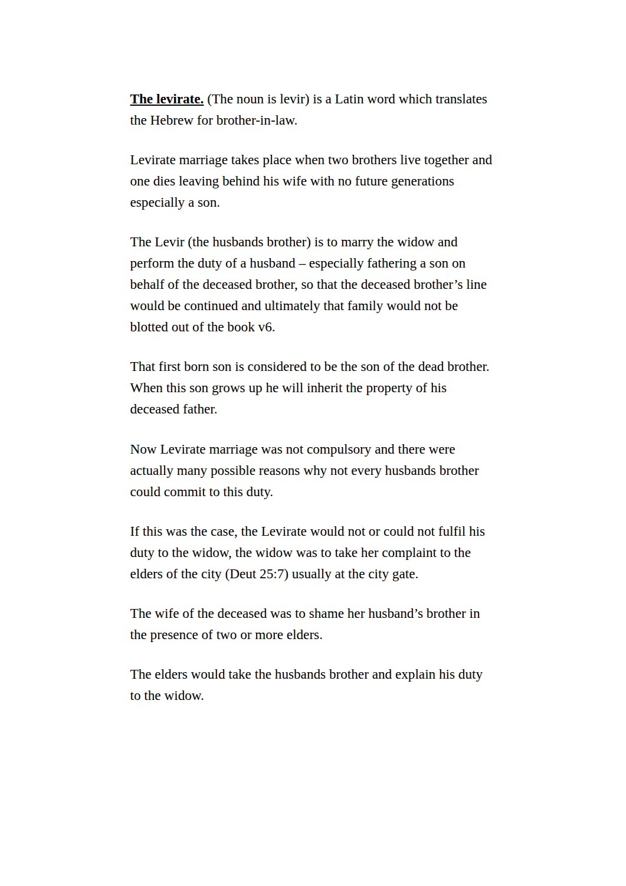The levirate. (The noun is levir) is a Latin word which translates the Hebrew for brother-in-law.
Levirate marriage takes place when two brothers live together and one dies leaving behind his wife with no future generations especially a son.
The Levir (the husbands brother) is to marry the widow and perform the duty of a husband – especially fathering a son on behalf of the deceased brother, so that the deceased brother’s line would be continued and ultimately that family would not be blotted out of the book v6.
That first born son is considered to be the son of the dead brother. When this son grows up he will inherit the property of his deceased father.
Now Levirate marriage was not compulsory and there were actually many possible reasons why not every husbands brother could commit to this duty.
If this was the case, the Levirate would not or could not fulfil his duty to the widow, the widow was to take her complaint to the elders of the city (Deut 25:7) usually at the city gate.
The wife of the deceased was to shame her husband’s brother in the presence of two or more elders.
The elders would take the husbands brother and explain his duty to the widow.